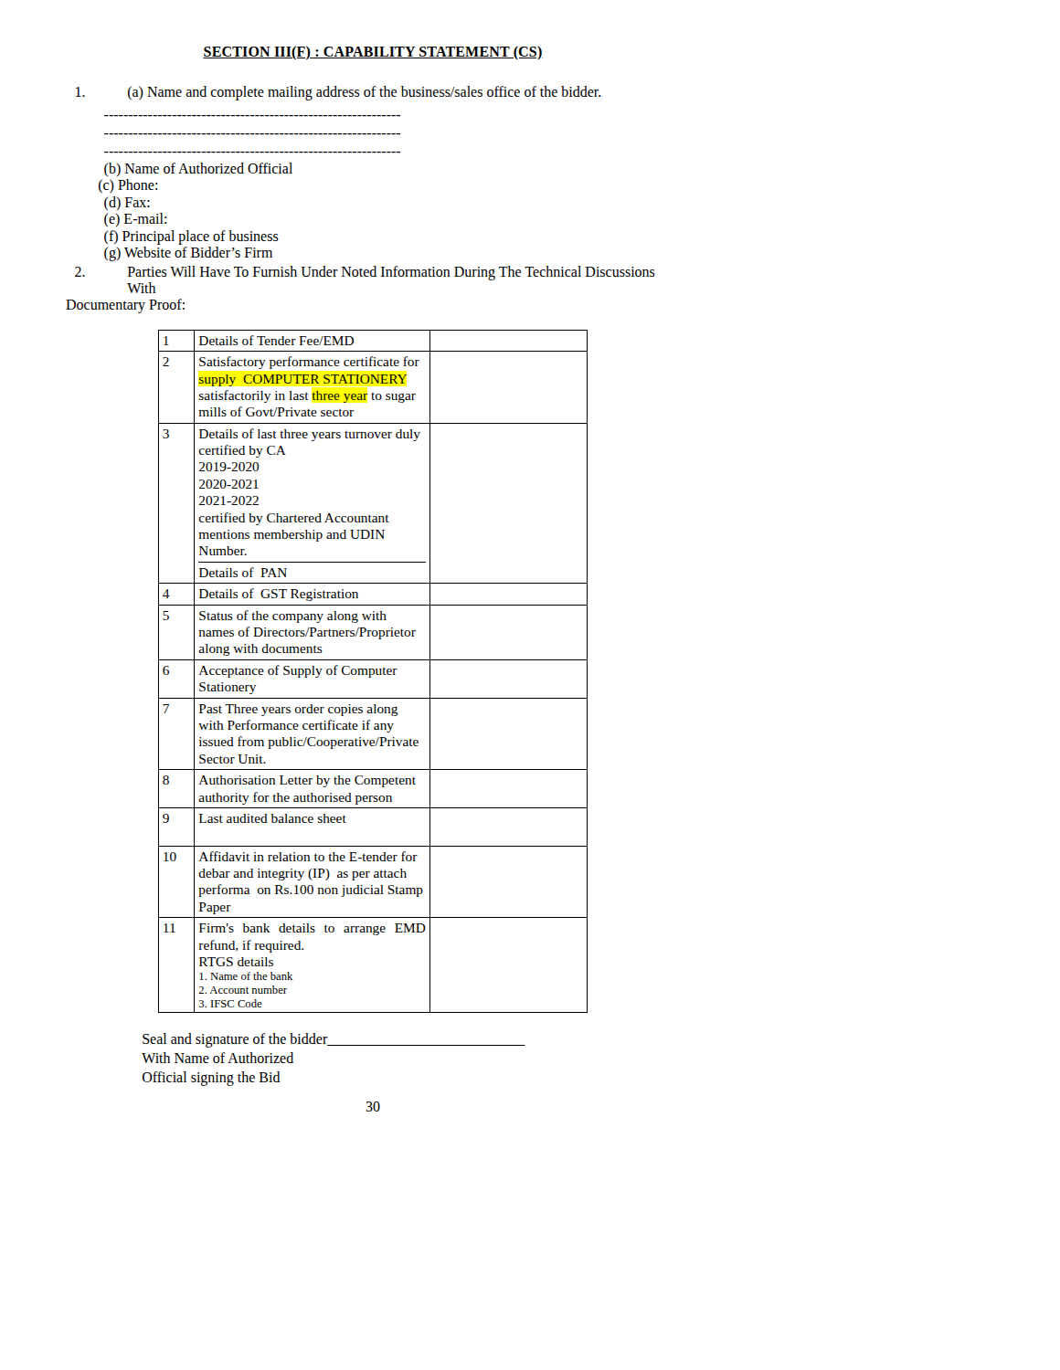SECTION III(F) : CAPABILITY STATEMENT (CS)
1.
(a) Name and complete mailing address of the business/sales office of the bidder.
-------------------------------------------------------------
-------------------------------------------------------------
-------------------------------------------------------------
(b) Name of Authorized Official
(c) Phone:
(d) Fax:
(e) E-mail:
(f) Principal place of business
(g) Website of Bidder’s Firm
2.
Parties Will Have To Furnish Under Noted Information During The Technical Discussions With
Documentary Proof:
| 1 | Details of Tender Fee/EMD | |
| 2 | Satisfactory performance certificate for supply COMPUTER STATIONERY satisfactorily in last three year to sugar mills of Govt/Private sector | |
| 3 | Details of last three years turnover duly certified by CA 2019-2020 2020-2021 2021-2022 certified by Chartered Accountant mentions membership and UDIN Number. Details of PAN | |
| 4 | Details of GST Registration | |
| 5 | Status of the company along with names of Directors/Partners/Proprietor along with documents | |
| 6 | Acceptance of Supply of Computer Stationery | |
| 7 | Past Three years order copies along with Performance certificate if any issued from public/Cooperative/Private Sector Unit. | |
| 8 | Authorisation Letter by the Competent authority for the authorised person | |
| 9 | Last audited balance sheet | |
| 10 | Affidavit in relation to the E-tender for debar and integrity (IP) as per attach performa on Rs.100 non judicial Stamp Paper | |
| 11 | Firm's bank details to arrange EMD refund, if required. RTGS details 1. Name of the bank 2. Account number 3. IFSC Code | |
Seal and signature of the bidder___________________________
With Name of Authorized
Official signing the Bid
30